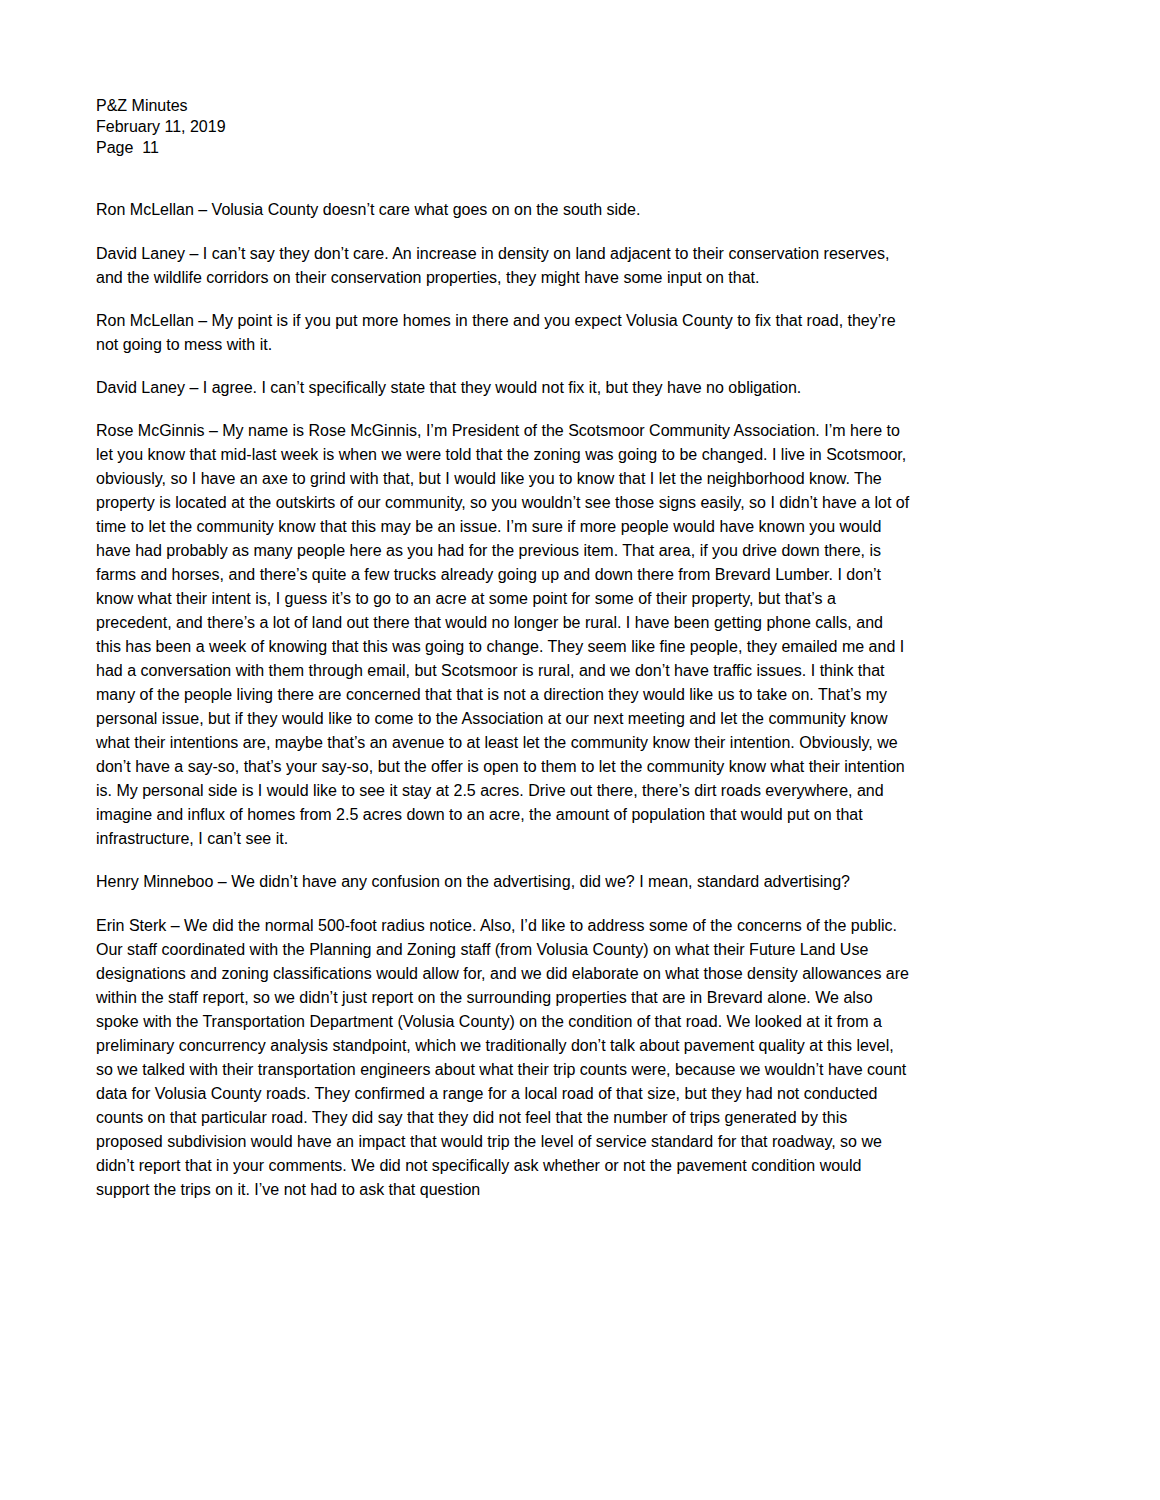P&Z Minutes
February 11, 2019
Page 11
Ron McLellan – Volusia County doesn’t care what goes on on the south side.
David Laney – I can’t say they don’t care. An increase in density on land adjacent to their conservation reserves, and the wildlife corridors on their conservation properties, they might have some input on that.
Ron McLellan – My point is if you put more homes in there and you expect Volusia County to fix that road, they’re not going to mess with it.
David Laney – I agree. I can’t specifically state that they would not fix it, but they have no obligation.
Rose McGinnis – My name is Rose McGinnis, I’m President of the Scotsmoor Community Association. I’m here to let you know that mid-last week is when we were told that the zoning was going to be changed. I live in Scotsmoor, obviously, so I have an axe to grind with that, but I would like you to know that I let the neighborhood know. The property is located at the outskirts of our community, so you wouldn’t see those signs easily, so I didn’t have a lot of time to let the community know that this may be an issue. I’m sure if more people would have known you would have had probably as many people here as you had for the previous item. That area, if you drive down there, is farms and horses, and there’s quite a few trucks already going up and down there from Brevard Lumber. I don’t know what their intent is, I guess it’s to go to an acre at some point for some of their property, but that’s a precedent, and there’s a lot of land out there that would no longer be rural. I have been getting phone calls, and this has been a week of knowing that this was going to change. They seem like fine people, they emailed me and I had a conversation with them through email, but Scotsmoor is rural, and we don’t have traffic issues. I think that many of the people living there are concerned that that is not a direction they would like us to take on. That’s my personal issue, but if they would like to come to the Association at our next meeting and let the community know what their intentions are, maybe that’s an avenue to at least let the community know their intention. Obviously, we don’t have a say-so, that’s your say-so, but the offer is open to them to let the community know what their intention is. My personal side is I would like to see it stay at 2.5 acres. Drive out there, there’s dirt roads everywhere, and imagine and influx of homes from 2.5 acres down to an acre, the amount of population that would put on that infrastructure, I can’t see it.
Henry Minneboo – We didn’t have any confusion on the advertising, did we? I mean, standard advertising?
Erin Sterk – We did the normal 500-foot radius notice. Also, I’d like to address some of the concerns of the public. Our staff coordinated with the Planning and Zoning staff (from Volusia County) on what their Future Land Use designations and zoning classifications would allow for, and we did elaborate on what those density allowances are within the staff report, so we didn’t just report on the surrounding properties that are in Brevard alone. We also spoke with the Transportation Department (Volusia County) on the condition of that road. We looked at it from a preliminary concurrency analysis standpoint, which we traditionally don’t talk about pavement quality at this level, so we talked with their transportation engineers about what their trip counts were, because we wouldn’t have count data for Volusia County roads. They confirmed a range for a local road of that size, but they had not conducted counts on that particular road. They did say that they did not feel that the number of trips generated by this proposed subdivision would have an impact that would trip the level of service standard for that roadway, so we didn’t report that in your comments. We did not specifically ask whether or not the pavement condition would support the trips on it. I’ve not had to ask that question